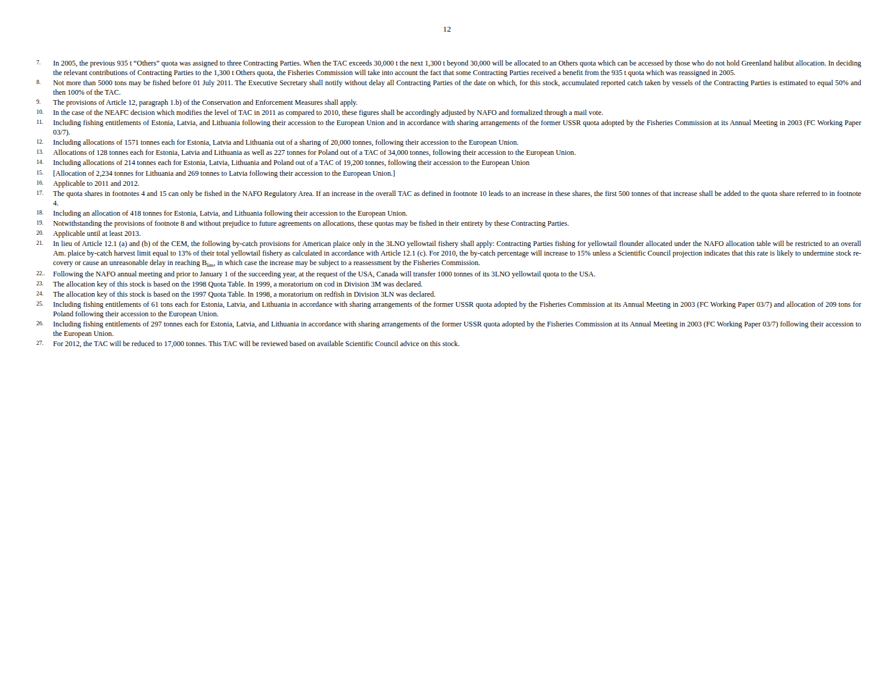12
7. In 2005, the previous 935 t “Others” quota was assigned to three Contracting Parties. When the TAC exceeds 30,000 t the next 1,300 t beyond 30,000 will be allocated to an Others quota which can be accessed by those who do not hold Greenland halibut allocation. In deciding the relevant contributions of Contracting Parties to the 1,300 t Others quota, the Fisheries Commission will take into account the fact that some Contracting Parties received a benefit from the 935 t quota which was reassigned in 2005.
8. Not more than 5000 tons may be fished before 01 July 2011. The Executive Secretary shall notify without delay all Contracting Parties of the date on which, for this stock, accumulated reported catch taken by vessels of the Contracting Parties is estimated to equal 50% and then 100% of the TAC.
9. The provisions of Article 12, paragraph 1.b) of the Conservation and Enforcement Measures shall apply.
10. In the case of the NEAFC decision which modifies the level of TAC in 2011 as compared to 2010, these figures shall be accordingly adjusted by NAFO and formalized through a mail vote.
11. Including fishing entitlements of Estonia, Latvia, and Lithuania following their accession to the European Union and in accordance with sharing arrangements of the former USSR quota adopted by the Fisheries Commission at its Annual Meeting in 2003 (FC Working Paper 03/7).
12. Including allocations of 1571 tonnes each for Estonia, Latvia and Lithuania out of a sharing of 20,000 tonnes, following their accession to the European Union.
13. Allocations of 128 tonnes each for Estonia, Latvia and Lithuania as well as 227 tonnes for Poland out of a TAC of 34,000 tonnes, following their accession to the European Union.
14. Including allocations of 214 tonnes each for Estonia, Latvia, Lithuania and Poland out of a TAC of 19,200 tonnes, following their accession to the European Union
15. [Allocation of 2,234 tonnes for Lithuania and 269 tonnes to Latvia following their accession to the European Union.]
16. Applicable to 2011 and 2012.
17. The quota shares in footnotes 4 and 15 can only be fished in the NAFO Regulatory Area. If an increase in the overall TAC as defined in footnote 10 leads to an increase in these shares, the first 500 tonnes of that increase shall be added to the quota share referred to in footnote 4.
18. Including an allocation of 418 tonnes for Estonia, Latvia, and Lithuania following their accession to the European Union.
19. Notwithstanding the provisions of footnote 8 and without prejudice to future agreements on allocations, these quotas may be fished in their entirety by these Contracting Parties.
20. Applicable until at least 2013.
21. In lieu of Article 12.1 (a) and (b) of the CEM, the following by-catch provisions for American plaice only in the 3LNO yellowtail fishery shall apply: Contracting Parties fishing for yellowtail flounder allocated under the NAFO allocation table will be restricted to an overall Am. plaice by-catch harvest limit equal to 13% of their total yellowtail fishery as calculated in accordance with Article 12.1 (c). For 2010, the by-catch percentage will increase to 15% unless a Scientific Council projection indicates that this rate is likely to undermine stock recovery or cause an unreasonable delay in reaching Blim, in which case the increase may be subject to a reassessment by the Fisheries Commission.
22.. Following the NAFO annual meeting and prior to January 1 of the succeeding year, at the request of the USA, Canada will transfer 1000 tonnes of its 3LNO yellowtail quota to the USA.
23. The allocation key of this stock is based on the 1998 Quota Table. In 1999, a moratorium on cod in Division 3M was declared.
24. The allocation key of this stock is based on the 1997 Quota Table. In 1998, a moratorium on redfish in Division 3LN was declared.
25. Including fishing entitlements of 61 tons each for Estonia, Latvia, and Lithuania in accordance with sharing arrangements of the former USSR quota adopted by the Fisheries Commission at its Annual Meeting in 2003 (FC Working Paper 03/7) and allocation of 209 tons for Poland following their accession to the European Union.
26. Including fishing entitlements of 297 tonnes each for Estonia, Latvia, and Lithuania in accordance with sharing arrangements of the former USSR quota adopted by the Fisheries Commission at its Annual Meeting in 2003 (FC Working Paper 03/7) following their accession to the European Union.
27. For 2012, the TAC will be reduced to 17,000 tonnes. This TAC will be reviewed based on available Scientific Council advice on this stock.